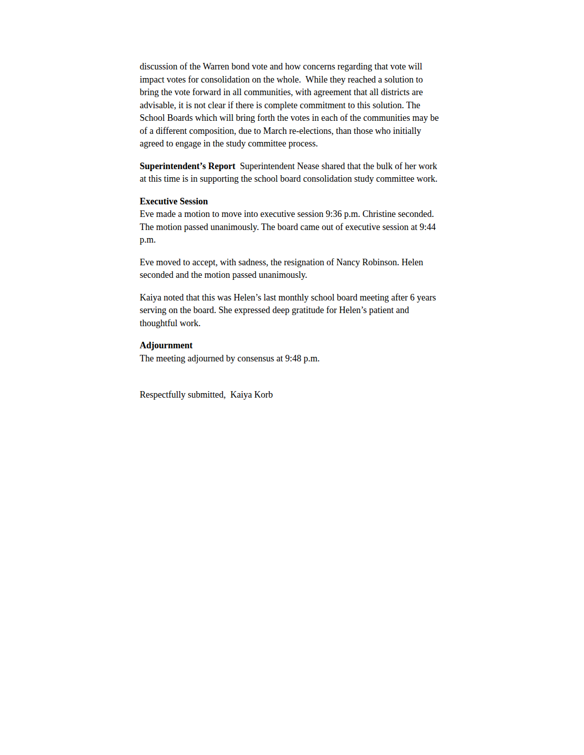discussion of the Warren bond vote and how concerns regarding that vote will impact votes for consolidation on the whole. While they reached a solution to bring the vote forward in all communities, with agreement that all districts are advisable, it is not clear if there is complete commitment to this solution. The School Boards which will bring forth the votes in each of the communities may be of a different composition, due to March re-elections, than those who initially agreed to engage in the study committee process.
Superintendent’s Report Superintendent Nease shared that the bulk of her work at this time is in supporting the school board consolidation study committee work.
Executive Session
Eve made a motion to move into executive session 9:36 p.m. Christine seconded. The motion passed unanimously. The board came out of executive session at 9:44 p.m.
Eve moved to accept, with sadness, the resignation of Nancy Robinson. Helen seconded and the motion passed unanimously.
Kaiya noted that this was Helen’s last monthly school board meeting after 6 years serving on the board. She expressed deep gratitude for Helen’s patient and thoughtful work.
Adjournment
The meeting adjourned by consensus at 9:48 p.m.
Respectfully submitted, Kaiya Korb